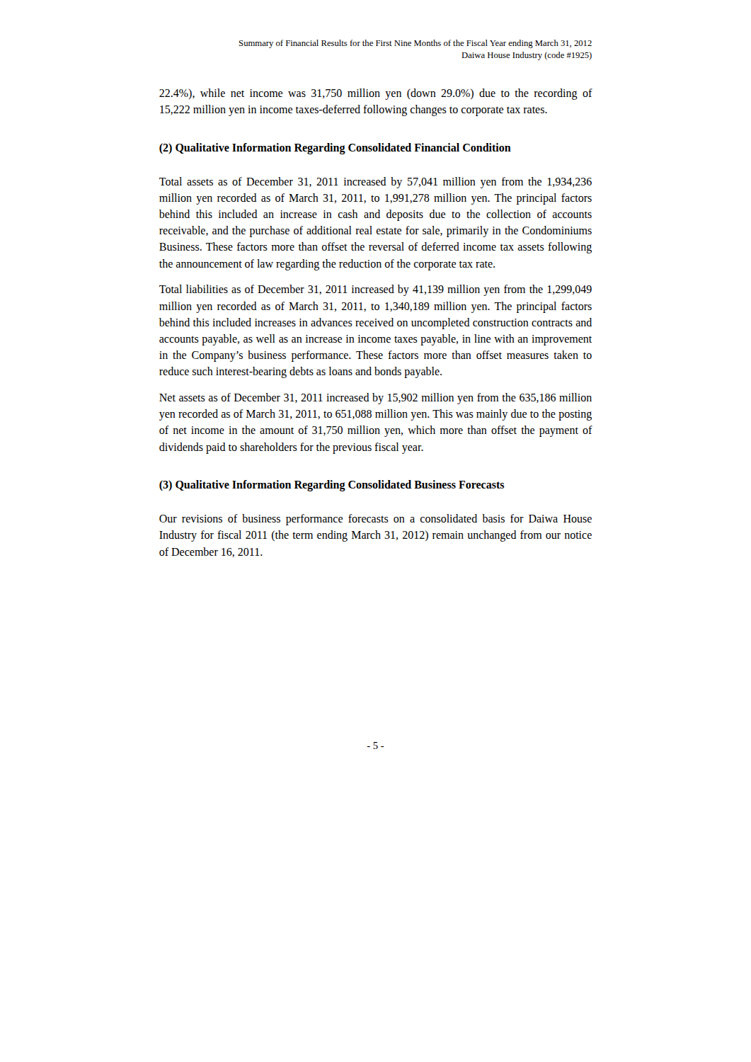Summary of Financial Results for the First Nine Months of the Fiscal Year ending March 31, 2012
Daiwa House Industry (code #1925)
22.4%), while net income was 31,750 million yen (down 29.0%) due to the recording of 15,222 million yen in income taxes-deferred following changes to corporate tax rates.
(2) Qualitative Information Regarding Consolidated Financial Condition
Total assets as of December 31, 2011 increased by 57,041 million yen from the 1,934,236 million yen recorded as of March 31, 2011, to 1,991,278 million yen. The principal factors behind this included an increase in cash and deposits due to the collection of accounts receivable, and the purchase of additional real estate for sale, primarily in the Condominiums Business. These factors more than offset the reversal of deferred income tax assets following the announcement of law regarding the reduction of the corporate tax rate.
Total liabilities as of December 31, 2011 increased by 41,139 million yen from the 1,299,049 million yen recorded as of March 31, 2011, to 1,340,189 million yen. The principal factors behind this included increases in advances received on uncompleted construction contracts and accounts payable, as well as an increase in income taxes payable, in line with an improvement in the Company’s business performance. These factors more than offset measures taken to reduce such interest-bearing debts as loans and bonds payable.
Net assets as of December 31, 2011 increased by 15,902 million yen from the 635,186 million yen recorded as of March 31, 2011, to 651,088 million yen. This was mainly due to the posting of net income in the amount of 31,750 million yen, which more than offset the payment of dividends paid to shareholders for the previous fiscal year.
(3) Qualitative Information Regarding Consolidated Business Forecasts
Our revisions of business performance forecasts on a consolidated basis for Daiwa House Industry for fiscal 2011 (the term ending March 31, 2012) remain unchanged from our notice of December 16, 2011.
- 5 -